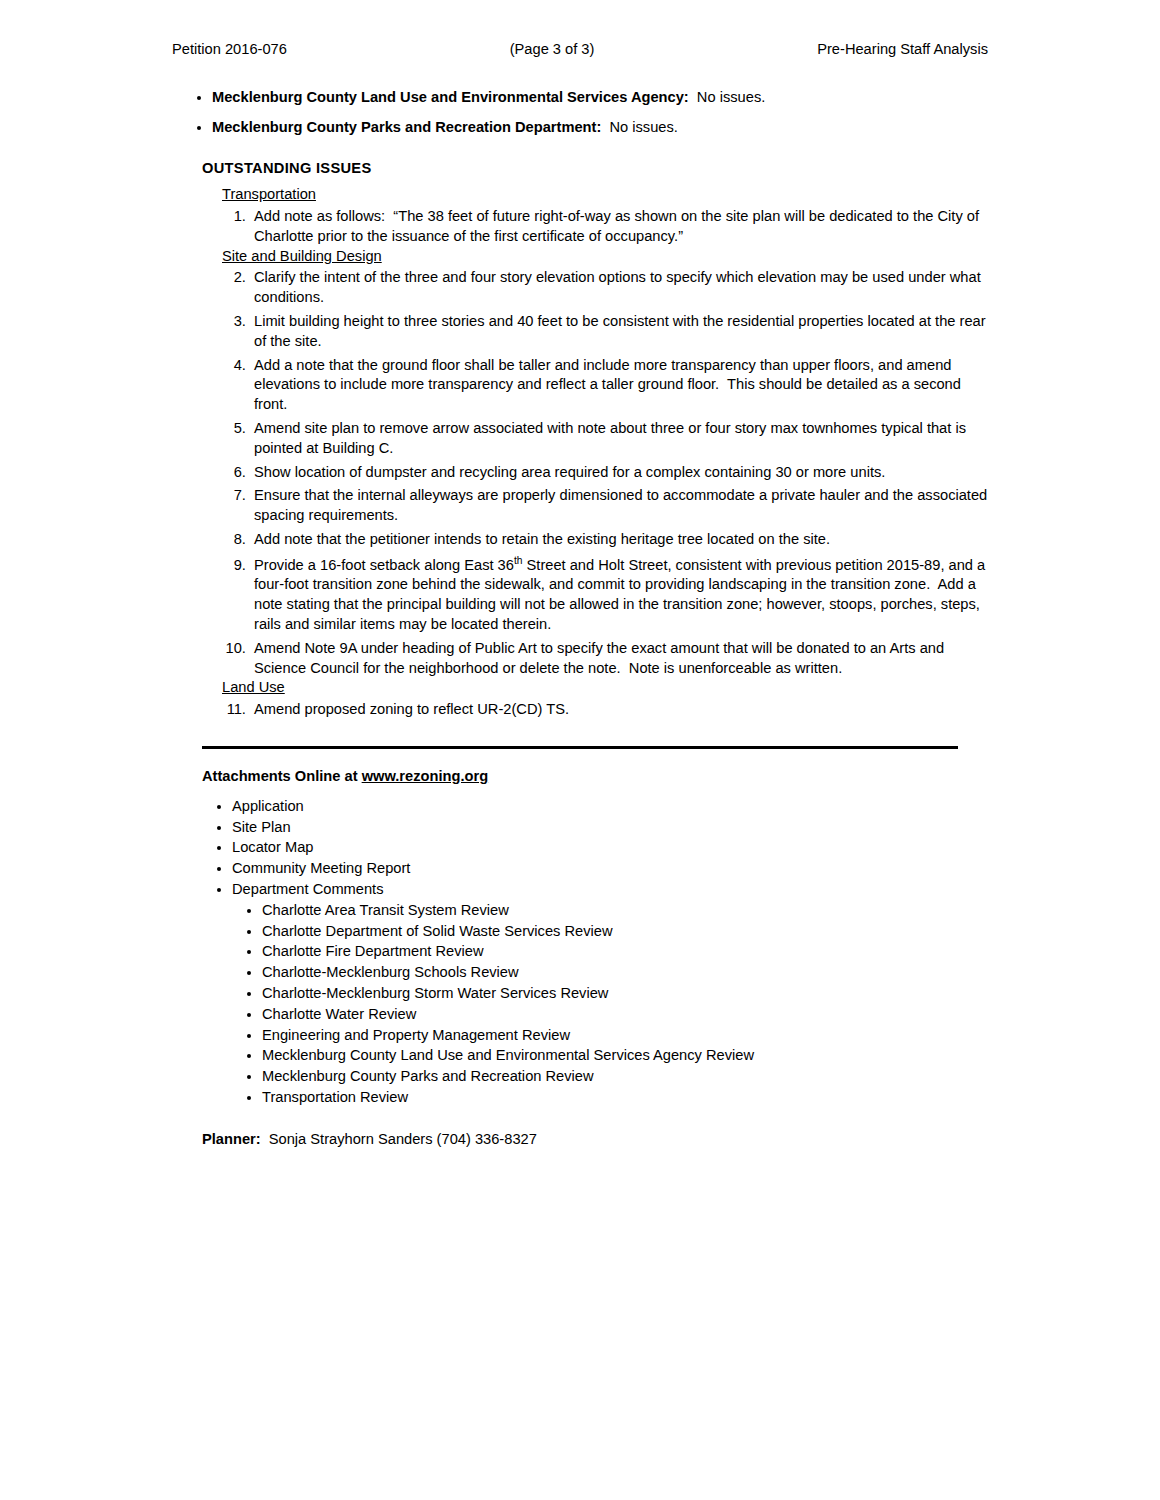Petition 2016-076
(Page 3 of 3)
Pre-Hearing Staff Analysis
Mecklenburg County Land Use and Environmental Services Agency: No issues.
Mecklenburg County Parks and Recreation Department: No issues.
OUTSTANDING ISSUES
Transportation
Add note as follows: “The 38 feet of future right-of-way as shown on the site plan will be dedicated to the City of Charlotte prior to the issuance of the first certificate of occupancy.”
Site and Building Design
Clarify the intent of the three and four story elevation options to specify which elevation may be used under what conditions.
Limit building height to three stories and 40 feet to be consistent with the residential properties located at the rear of the site.
Add a note that the ground floor shall be taller and include more transparency than upper floors, and amend elevations to include more transparency and reflect a taller ground floor. This should be detailed as a second front.
Amend site plan to remove arrow associated with note about three or four story max townhomes typical that is pointed at Building C.
Show location of dumpster and recycling area required for a complex containing 30 or more units.
Ensure that the internal alleyways are properly dimensioned to accommodate a private hauler and the associated spacing requirements.
Add note that the petitioner intends to retain the existing heritage tree located on the site.
Provide a 16-foot setback along East 36th Street and Holt Street, consistent with previous petition 2015-89, and a four-foot transition zone behind the sidewalk, and commit to providing landscaping in the transition zone. Add a note stating that the principal building will not be allowed in the transition zone; however, stoops, porches, steps, rails and similar items may be located therein.
Amend Note 9A under heading of Public Art to specify the exact amount that will be donated to an Arts and Science Council for the neighborhood or delete the note. Note is unenforceable as written.
Land Use
Amend proposed zoning to reflect UR-2(CD) TS.
Attachments Online at www.rezoning.org
Application
Site Plan
Locator Map
Community Meeting Report
Department Comments
Charlotte Area Transit System Review
Charlotte Department of Solid Waste Services Review
Charlotte Fire Department Review
Charlotte-Mecklenburg Schools Review
Charlotte-Mecklenburg Storm Water Services Review
Charlotte Water Review
Engineering and Property Management Review
Mecklenburg County Land Use and Environmental Services Agency Review
Mecklenburg County Parks and Recreation Review
Transportation Review
Planner: Sonja Strayhorn Sanders (704) 336-8327